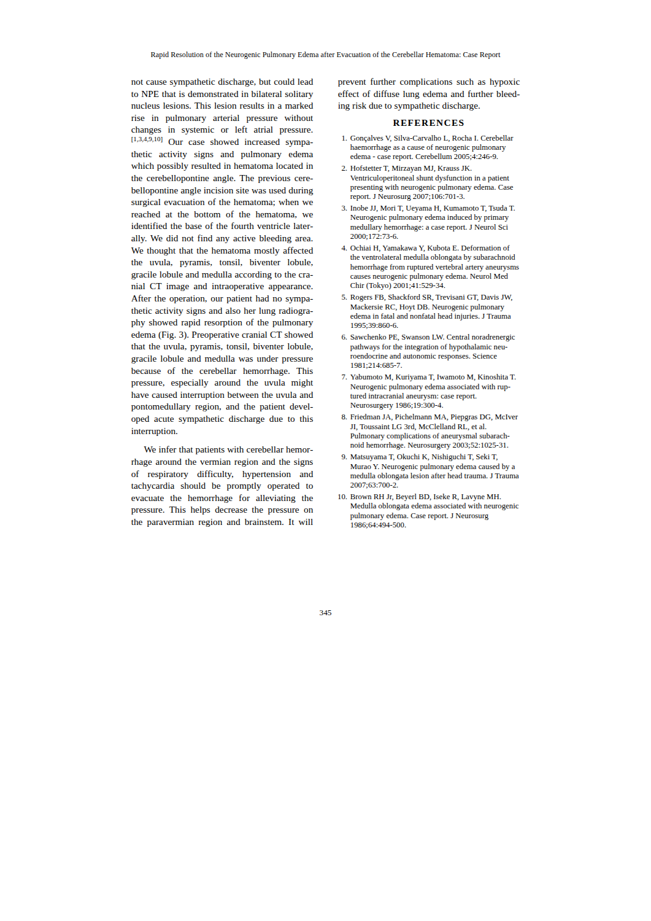Rapid Resolution of the Neurogenic Pulmonary Edema after Evacuation of the Cerebellar Hematoma: Case Report
not cause sympathetic discharge, but could lead to NPE that is demonstrated in bilateral solitary nucleus lesions. This lesion results in a marked rise in pulmonary arterial pressure without changes in systemic or left atrial pressure.[1,3,4,9,10] Our case showed increased sympathetic activity signs and pulmonary edema which possibly resulted in hematoma located in the cerebellopontine angle. The previous cerebellopontine angle incision site was used during surgical evacuation of the hematoma; when we reached at the bottom of the hematoma, we identified the base of the fourth ventricle laterally. We did not find any active bleeding area. We thought that the hematoma mostly affected the uvula, pyramis, tonsil, biventer lobule, gracile lobule and medulla according to the cranial CT image and intraoperative appearance. After the operation, our patient had no sympathetic activity signs and also her lung radiography showed rapid resorption of the pulmonary edema (Fig. 3). Preoperative cranial CT showed that the uvula, pyramis, tonsil, biventer lobule, gracile lobule and medulla was under pressure because of the cerebellar hemorrhage. This pressure, especially around the uvula might have caused interruption between the uvula and pontomedullary region, and the patient developed acute sympathetic discharge due to this interruption.
We infer that patients with cerebellar hemorrhage around the vermian region and the signs of respiratory difficulty, hypertension and tachycardia should be promptly operated to evacuate the hemorrhage for alleviating the pressure. This helps decrease the pressure on the paravermian region and brainstem. It will prevent further complications such as hypoxic effect of diffuse lung edema and further bleeding risk due to sympathetic discharge.
REFERENCES
Gonçalves V, Silva-Carvalho L, Rocha I. Cerebellar haemorrhage as a cause of neurogenic pulmonary edema - case report. Cerebellum 2005;4:246-9.
Hofstetter T, Mirzayan MJ, Krauss JK. Ventriculoperitoneal shunt dysfunction in a patient presenting with neurogenic pulmonary edema. Case report. J Neurosurg 2007;106:701-3.
Inobe JJ, Mori T, Ueyama H, Kumamoto T, Tsuda T. Neurogenic pulmonary edema induced by primary medullary hemorrhage: a case report. J Neurol Sci 2000;172:73-6.
Ochiai H, Yamakawa Y, Kubota E. Deformation of the ventrolateral medulla oblongata by subarachnoid hemorrhage from ruptured vertebral artery aneurysms causes neurogenic pulmonary edema. Neurol Med Chir (Tokyo) 2001;41:529-34.
Rogers FB, Shackford SR, Trevisani GT, Davis JW, Mackersie RC, Hoyt DB. Neurogenic pulmonary edema in fatal and nonfatal head injuries. J Trauma 1995;39:860-6.
Sawchenko PE, Swanson LW. Central noradrenergic pathways for the integration of hypothalamic neuroendocrine and autonomic responses. Science 1981;214:685-7.
Yabumoto M, Kuriyama T, Iwamoto M, Kinoshita T. Neurogenic pulmonary edema associated with ruptured intracranial aneurysm: case report. Neurosurgery 1986;19:300-4.
Friedman JA, Pichelmann MA, Piepgras DG, McIver JI, Toussaint LG 3rd, McClelland RL, et al. Pulmonary complications of aneurysmal subarachnoid hemorrhage. Neurosurgery 2003;52:1025-31.
Matsuyama T, Okuchi K, Nishiguchi T, Seki T, Murao Y. Neurogenic pulmonary edema caused by a medulla oblongata lesion after head trauma. J Trauma 2007;63:700-2.
Brown RH Jr, Beyerl BD, Iseke R, Lavyne MH. Medulla oblongata edema associated with neurogenic pulmonary edema. Case report. J Neurosurg 1986;64:494-500.
345